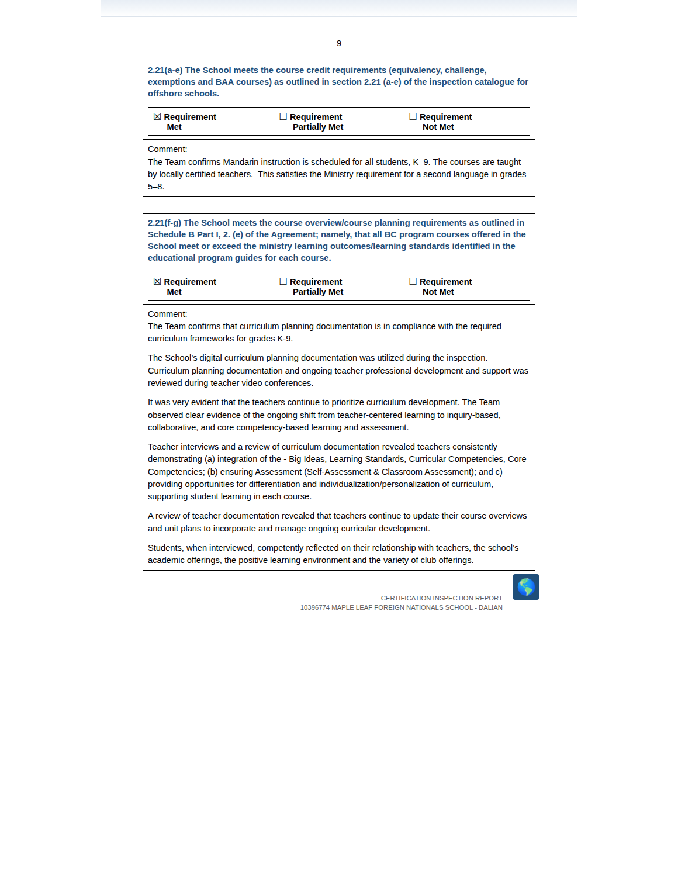9
| 2.21(a-e) The School meets the course credit requirements (equivalency, challenge, exemptions and BAA courses) as outlined in section 2.21 (a-e) of the inspection catalogue for offshore schools. |
| / ☒ Requirement Met / ☐ Requirement Partially Met / ☐ Requirement Not Met / |
| Comment: The Team confirms Mandarin instruction is scheduled for all students, K–9. The courses are taught by locally certified teachers. This satisfies the Ministry requirement for a second language in grades 5–8. |
| 2.21(f-g) The School meets the course overview/course planning requirements as outlined in Schedule B Part I, 2. (e) of the Agreement; namely, that all BC program courses offered in the School meet or exceed the ministry learning outcomes/learning standards identified in the educational program guides for each course. |
| / ☒ Requirement Met / ☐ Requirement Partially Met / ☐ Requirement Not Met / |
| Comment: The Team confirms that curriculum planning documentation is in compliance with the required curriculum frameworks for grades K-9. The School’s digital curriculum planning documentation was utilized during the inspection. Curriculum planning documentation and ongoing teacher professional development and support was reviewed during teacher video conferences. It was very evident that the teachers continue to prioritize curriculum development. The Team observed clear evidence of the ongoing shift from teacher-centered learning to inquiry-based, collaborative, and core competency-based learning and assessment. Teacher interviews and a review of curriculum documentation revealed teachers consistently demonstrating (a) integration of the - Big Ideas, Learning Standards, Curricular Competencies, Core Competencies; (b) ensuring Assessment (Self-Assessment & Classroom Assessment); and c) providing opportunities for differentiation and individualization/personalization of curriculum, supporting student learning in each course. A review of teacher documentation revealed that teachers continue to update their course overviews and unit plans to incorporate and manage ongoing curricular development. Students, when interviewed, competently reflected on their relationship with teachers, the school’s academic offerings, the positive learning environment and the variety of club offerings. |
🌎
CERTIFICATION INSPECTION REPORT
10396774 MAPLE LEAF FOREIGN NATIONALS SCHOOL - DALIAN